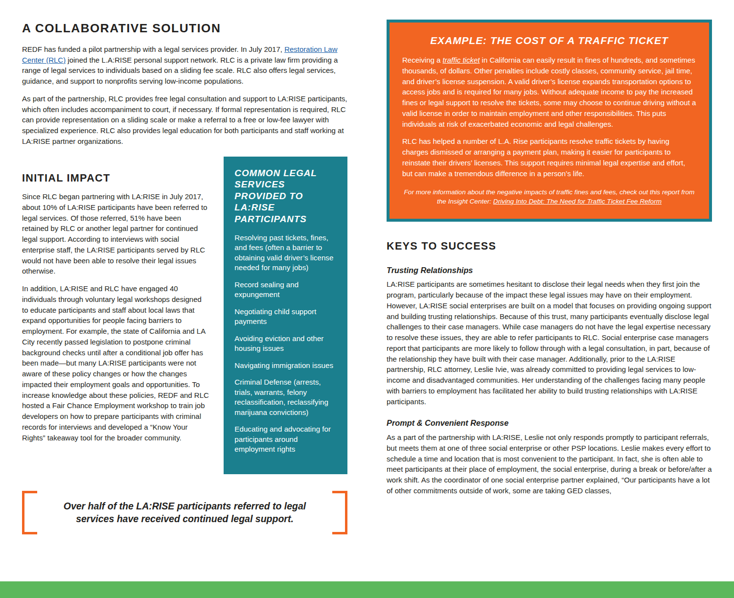A Collaborative Solution
REDF has funded a pilot partnership with a legal services provider. In July 2017, Restoration Law Center (RLC) joined the L.A:RISE personal support network. RLC is a private law firm providing a range of legal services to individuals based on a sliding fee scale. RLC also offers legal services, guidance, and support to nonprofits serving low-income populations.
As part of the partnership, RLC provides free legal consultation and support to LA:RISE participants, which often includes accompaniment to court, if necessary. If formal representation is required, RLC can provide representation on a sliding scale or make a referral to a free or low-fee lawyer with specialized experience. RLC also provides legal education for both participants and staff working at LA:RISE partner organizations.
Initial Impact
Since RLC began partnering with LA:RISE in July 2017, about 10% of LA:RISE participants have been referred to legal services. Of those referred, 51% have been retained by RLC or another legal partner for continued legal support. According to interviews with social enterprise staff, the LA:RISE participants served by RLC would not have been able to resolve their legal issues otherwise.
In addition, LA:RISE and RLC have engaged 40 individuals through voluntary legal workshops designed to educate participants and staff about local laws that expand opportunities for people facing barriers to employment. For example, the state of California and LA City recently passed legislation to postpone criminal background checks until after a conditional job offer has been made—but many LA:RISE participants were not aware of these policy changes or how the changes impacted their employment goals and opportunities. To increase knowledge about these policies, REDF and RLC hosted a Fair Chance Employment workshop to train job developers on how to prepare participants with criminal records for interviews and developed a “Know Your Rights” takeaway tool for the broader community.
Common Legal Services Provided to LA:RISE Participants
Resolving past tickets, fines, and fees (often a barrier to obtaining valid driver’s license needed for many jobs)
Record sealing and expungement
Negotiating child support payments
Avoiding eviction and other housing issues
Navigating immigration issues
Criminal Defense (arrests, trials, warrants, felony reclassification, reclassifying marijuana convictions)
Educating and advocating for participants around employment rights
Over half of the LA:RISE participants referred to legal services have received continued legal support.
2
Example: The Cost of a Traffic Ticket
Receiving a traffic ticket in California can easily result in fines of hundreds, and sometimes thousands, of dollars. Other penalties include costly classes, community service, jail time, and driver’s license suspension. A valid driver’s license expands transportation options to access jobs and is required for many jobs. Without adequate income to pay the increased fines or legal support to resolve the tickets, some may choose to continue driving without a valid license in order to maintain employment and other responsibilities. This puts individuals at risk of exacerbated economic and legal challenges.
RLC has helped a number of L.A. Rise participants resolve traffic tickets by having charges dismissed or arranging a payment plan, making it easier for participants to reinstate their drivers’ licenses. This support requires minimal legal expertise and effort, but can make a tremendous difference in a person’s life.
For more information about the negative impacts of traffic fines and fees, check out this report from the Insight Center: Driving Into Debt: The Need for Traffic Ticket Fee Reform
Keys to Success
Trusting Relationships
LA:RISE participants are sometimes hesitant to disclose their legal needs when they first join the program, particularly because of the impact these legal issues may have on their employment. However, LA:RISE social enterprises are built on a model that focuses on providing ongoing support and building trusting relationships. Because of this trust, many participants eventually disclose legal challenges to their case managers. While case managers do not have the legal expertise necessary to resolve these issues, they are able to refer participants to RLC. Social enterprise case managers report that participants are more likely to follow through with a legal consultation, in part, because of the relationship they have built with their case manager. Additionally, prior to the LA:RISE partnership, RLC attorney, Leslie Ivie, was already committed to providing legal services to low-income and disadvantaged communities. Her understanding of the challenges facing many people with barriers to employment has facilitated her ability to build trusting relationships with LA:RISE participants.
Prompt & Convenient Response
As a part of the partnership with LA:RISE, Leslie not only responds promptly to participant referrals, but meets them at one of three social enterprise or other PSP locations. Leslie makes every effort to schedule a time and location that is most convenient to the participant. In fact, she is often able to meet participants at their place of employment, the social enterprise, during a break or before/after a work shift. As the coordinator of one social enterprise partner explained, “Our participants have a lot of other commitments outside of work, some are taking GED classes,
3